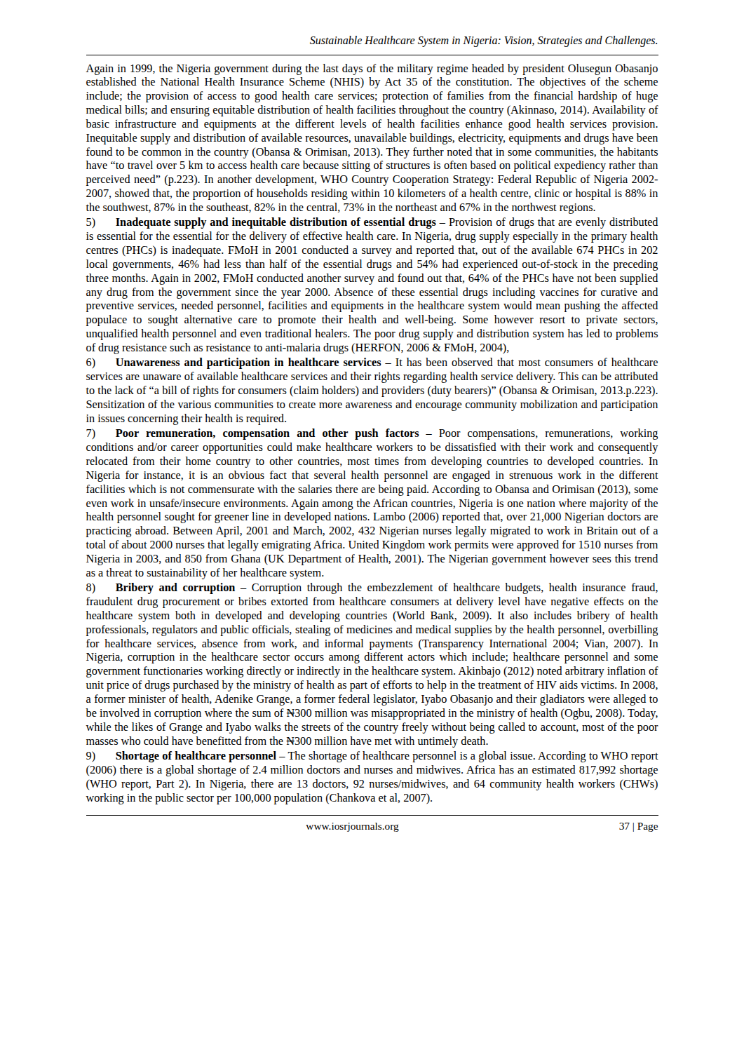Sustainable Healthcare System in Nigeria: Vision, Strategies and Challenges.
Again in 1999, the Nigeria government during the last days of the military regime headed by president Olusegun Obasanjo established the National Health Insurance Scheme (NHIS) by Act 35 of the constitution. The objectives of the scheme include; the provision of access to good health care services; protection of families from the financial hardship of huge medical bills; and ensuring equitable distribution of health facilities throughout the country (Akinnaso, 2014). Availability of basic infrastructure and equipments at the different levels of health facilities enhance good health services provision. Inequitable supply and distribution of available resources, unavailable buildings, electricity, equipments and drugs have been found to be common in the country (Obansa & Orimisan, 2013). They further noted that in some communities, the habitants have “to travel over 5 km to access health care because sitting of structures is often based on political expediency rather than perceived need” (p.223). In another development, WHO Country Cooperation Strategy: Federal Republic of Nigeria 2002-2007, showed that, the proportion of households residing within 10 kilometers of a health centre, clinic or hospital is 88% in the southwest, 87% in the southeast, 82% in the central, 73% in the northeast and 67% in the northwest regions.
5) Inadequate supply and inequitable distribution of essential drugs – Provision of drugs that are evenly distributed is essential for the essential for the delivery of effective health care. In Nigeria, drug supply especially in the primary health centres (PHCs) is inadequate. FMoH in 2001 conducted a survey and reported that, out of the available 674 PHCs in 202 local governments, 46% had less than half of the essential drugs and 54% had experienced out-of-stock in the preceding three months. Again in 2002, FMoH conducted another survey and found out that, 64% of the PHCs have not been supplied any drug from the government since the year 2000. Absence of these essential drugs including vaccines for curative and preventive services, needed personnel, facilities and equipments in the healthcare system would mean pushing the affected populace to sought alternative care to promote their health and well-being. Some however resort to private sectors, unqualified health personnel and even traditional healers. The poor drug supply and distribution system has led to problems of drug resistance such as resistance to anti-malaria drugs (HERFON, 2006 & FMoH, 2004),
6) Unawareness and participation in healthcare services – It has been observed that most consumers of healthcare services are unaware of available healthcare services and their rights regarding health service delivery. This can be attributed to the lack of “a bill of rights for consumers (claim holders) and providers (duty bearers)” (Obansa & Orimisan, 2013.p.223). Sensitization of the various communities to create more awareness and encourage community mobilization and participation in issues concerning their health is required.
7) Poor remuneration, compensation and other push factors – Poor compensations, remunerations, working conditions and/or career opportunities could make healthcare workers to be dissatisfied with their work and consequently relocated from their home country to other countries, most times from developing countries to developed countries. In Nigeria for instance, it is an obvious fact that several health personnel are engaged in strenuous work in the different facilities which is not commensurate with the salaries there are being paid. According to Obansa and Orimisan (2013), some even work in unsafe/insecure environments. Again among the African countries, Nigeria is one nation where majority of the health personnel sought for greener line in developed nations. Lambo (2006) reported that, over 21,000 Nigerian doctors are practicing abroad. Between April, 2001 and March, 2002, 432 Nigerian nurses legally migrated to work in Britain out of a total of about 2000 nurses that legally emigrating Africa. United Kingdom work permits were approved for 1510 nurses from Nigeria in 2003, and 850 from Ghana (UK Department of Health, 2001). The Nigerian government however sees this trend as a threat to sustainability of her healthcare system.
8) Bribery and corruption – Corruption through the embezzlement of healthcare budgets, health insurance fraud, fraudulent drug procurement or bribes extorted from healthcare consumers at delivery level have negative effects on the healthcare system both in developed and developing countries (World Bank, 2009). It also includes bribery of health professionals, regulators and public officials, stealing of medicines and medical supplies by the health personnel, overbilling for healthcare services, absence from work, and informal payments (Transparency International 2004; Vian, 2007). In Nigeria, corruption in the healthcare sector occurs among different actors which include; healthcare personnel and some government functionaries working directly or indirectly in the healthcare system. Akinbajo (2012) noted arbitrary inflation of unit price of drugs purchased by the ministry of health as part of efforts to help in the treatment of HIV aids victims. In 2008, a former minister of health, Adenike Grange, a former federal legislator, Iyabo Obasanjo and their gladiators were alleged to be involved in corruption where the sum of ₦300 million was misappropriated in the ministry of health (Ogbu, 2008). Today, while the likes of Grange and Iyabo walks the streets of the country freely without being called to account, most of the poor masses who could have benefitted from the ₦300 million have met with untimely death.
9) Shortage of healthcare personnel – The shortage of healthcare personnel is a global issue. According to WHO report (2006) there is a global shortage of 2.4 million doctors and nurses and midwives. Africa has an estimated 817,992 shortage (WHO report, Part 2). In Nigeria, there are 13 doctors, 92 nurses/midwives, and 64 community health workers (CHWs) working in the public sector per 100,000 population (Chankova et al, 2007).
www.iosrjournals.org 37 | Page